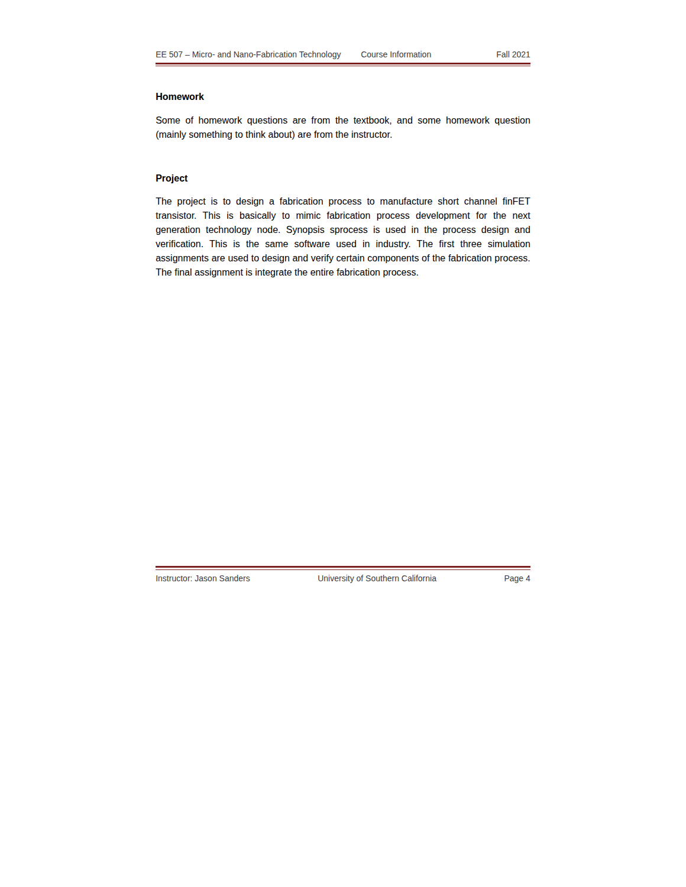EE 507 – Micro- and Nano-Fabrication Technology
Course Information
Fall 2021
Homework
Some of homework questions are from the textbook, and some homework question (mainly something to think about) are from the instructor.
Project
The project is to design a fabrication process to manufacture short channel finFET transistor. This is basically to mimic fabrication process development for the next generation technology node. Synopsis sprocess is used in the process design and verification. This is the same software used in industry. The first three simulation assignments are used to design and verify certain components of the fabrication process. The final assignment is integrate the entire fabrication process.
Instructor: Jason Sanders
University of Southern California
Page 4